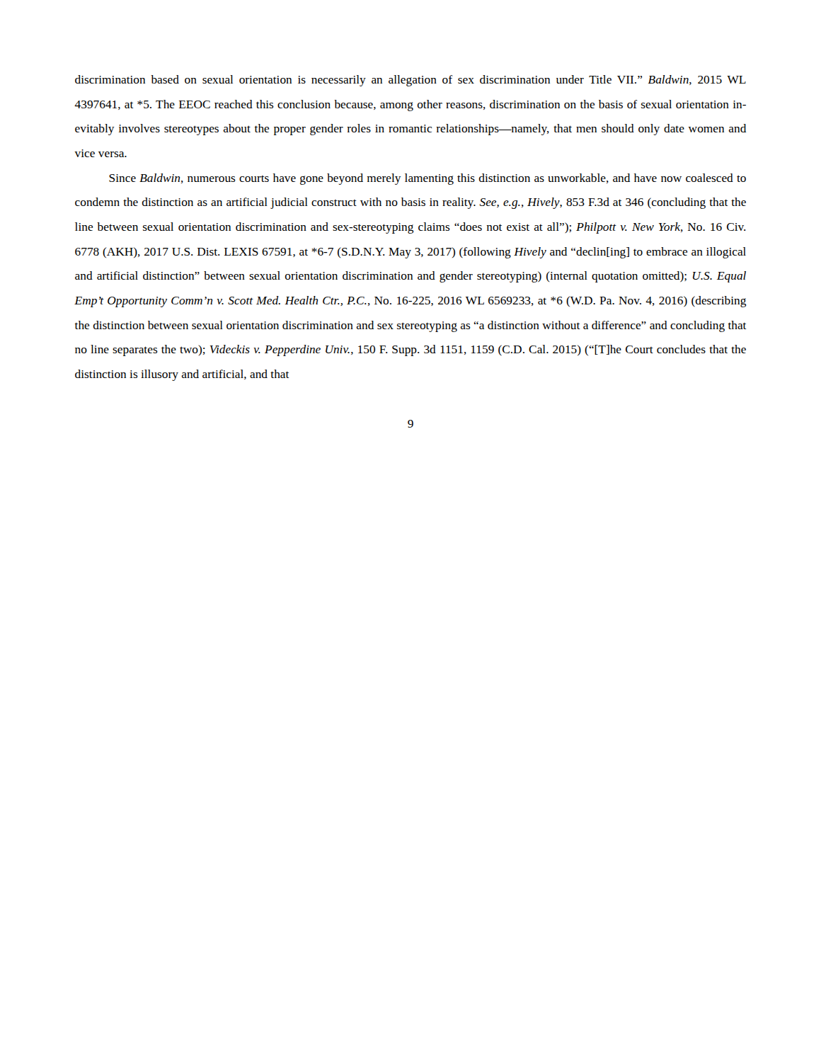discrimination based on sexual orientation is necessarily an allegation of sex discrimination under Title VII.” Baldwin, 2015 WL 4397641, at *5. The EEOC reached this conclusion because, among other reasons, discrimination on the basis of sexual orientation inevitably involves stereotypes about the proper gender roles in romantic relationships—namely, that men should only date women and vice versa.
Since Baldwin, numerous courts have gone beyond merely lamenting this distinction as unworkable, and have now coalesced to condemn the distinction as an artificial judicial construct with no basis in reality. See, e.g., Hively, 853 F.3d at 346 (concluding that the line between sexual orientation discrimination and sex-stereotyping claims “does not exist at all”); Philpott v. New York, No. 16 Civ. 6778 (AKH), 2017 U.S. Dist. LEXIS 67591, at *6-7 (S.D.N.Y. May 3, 2017) (following Hively and “declin[ing] to embrace an illogical and artificial distinction” between sexual orientation discrimination and gender stereotyping) (internal quotation omitted); U.S. Equal Emp’t Opportunity Comm’n v. Scott Med. Health Ctr., P.C., No. 16-225, 2016 WL 6569233, at *6 (W.D. Pa. Nov. 4, 2016) (describing the distinction between sexual orientation discrimination and sex stereotyping as “a distinction without a difference” and concluding that no line separates the two); Videckis v. Pepperdine Univ., 150 F. Supp. 3d 1151, 1159 (C.D. Cal. 2015) (“[T]he Court concludes that the distinction is illusory and artificial, and that
9